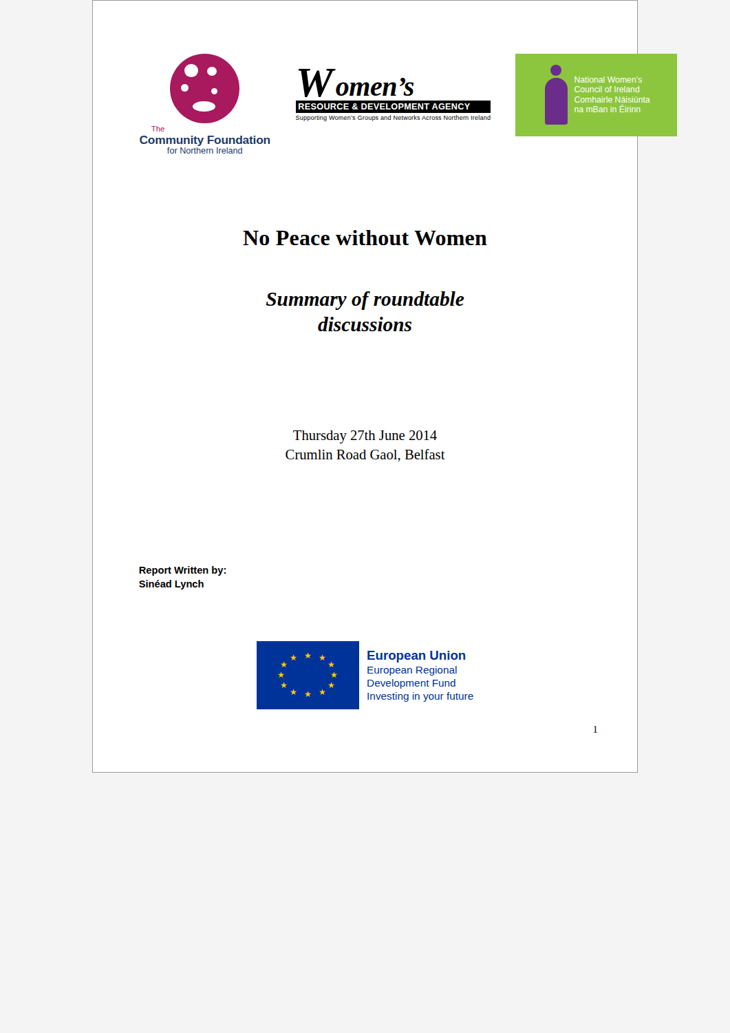The Community Foundation for Northern Ireland
W omen’s
RESOURCE & DEVELOPMENT AGENCY
Supporting Women’s Groups and Networks Across Northern Ireland
National Women’s Council of Ireland Comhairle Náisiúnta na mBan in Éirinn
No Peace without Women
Summary of roundtable
discussions
Thursday 27th June 2014
Crumlin Road Gaol, Belfast
Report Written by:
Sinéad Lynch
★ ★ ★ ★ ★ ★ ★ ★ ★ ★ ★ ★
European Union European Regional Development Fund Investing in your future
1